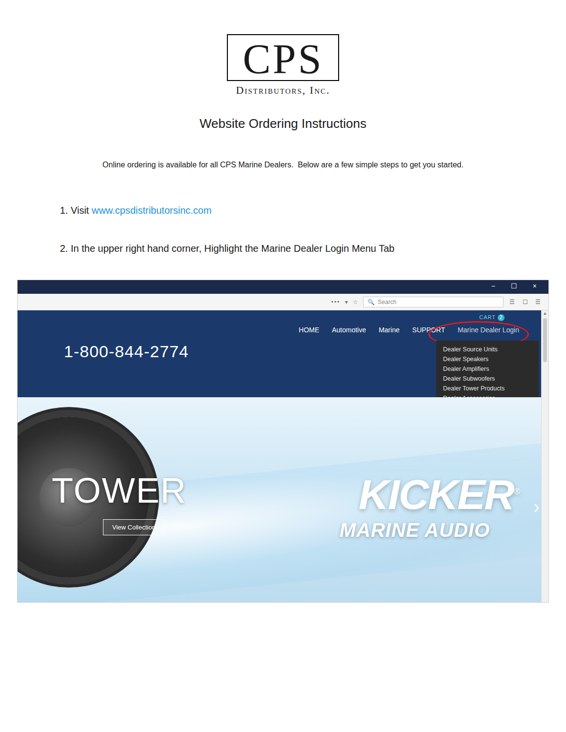CPS
Distributors, Inc.
Website Ordering Instructions
Online ordering is available for all CPS Marine Dealers. Below are a few simple steps to get you started.
Visit www.cpsdistributorsinc.com
In the upper right hand corner, Highlight the Marine Dealer Login Menu Tab
− ☐ ×
••• ▾ ☆
🔍Search
☰ ☐ ☰
CART2
HOME Automotive Marine SUPPORT Marine Dealer Login
Dealer Source Units
Dealer Speakers
Dealer Amplifiers
Dealer Subwoofers
Dealer Tower Products
Dealer Accessories
Dealer Specials and Closeouts
1-800-844-2774
TOWER
View Collection
KICKER®
MARINE AUDIO
›
▲